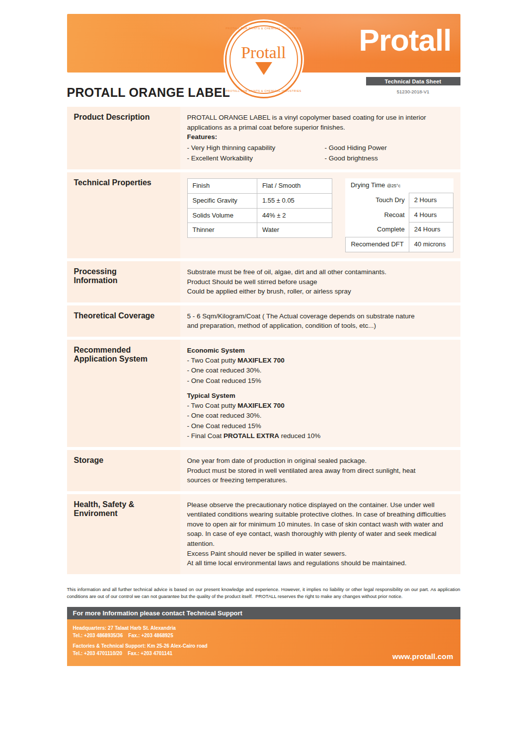Protall
Protall for Paints & Chemical Industries Protall for Paints & Chemical Industries Chemical Industries Protall for Paints
Protall
Technical Data Sheet
51230-2018-V1
PROTALL ORANGE LABEL
| Product Description | PROTALL ORANGE LABEL is a vinyl copolymer based coating for use in interior applications as a primal coat before superior finishes. Features: Very High thinning capability Good Hiding Power Excellent Workability Good brightness |
| Technical Properties | / Finish / Flat / Smooth / / Specific Gravity / 1.55 ± 0.05 / / Solids Volume / 44% ± 2 / / Thinner / Water / / Drying Time @25°c / / Touch Dry / 2 Hours / / Recoat / 4 Hours / / Complete / 24 Hours / / Recomended DFT / 40 microns / |
| Processing Information | Substrate must be free of oil, algae, dirt and all other contaminants. Product Should be well stirred before usage Could be applied either by brush, roller, or airless spray |
| Theoretical Coverage | 5 - 6 Sqm/Kilogram/Coat ( The Actual coverage depends on substrate nature and preparation, method of application, condition of tools, etc...) |
| Recommended Application System | Economic System - Two Coat putty MAXIFLEX 700 - One coat reduced 30%. - One Coat reduced 15% Typical System - Two Coat putty MAXIFLEX 700 - One coat reduced 30%. - One Coat reduced 15% - Final Coat PROTALL EXTRA reduced 10% |
| Storage | One year from date of production in original sealed package. Product must be stored in well ventilated area away from direct sunlight, heat sources or freezing temperatures. |
| Health, Safety & Enviroment | Please observe the precautionary notice displayed on the container. Use under well ventilated conditions wearing suitable protective clothes. In case of breathing difficulties move to open air for minimum 10 minutes. In case of skin contact wash with water and soap. In case of eye contact, wash thoroughly with plenty of water and seek medical attention. Excess Paint should never be spilled in water sewers. At all time local environmental laws and regulations should be maintained. |
This information and all further technical advice is based on our present knowledge and experience. However, it implies no liability or other legal responsibility on our part. As application conditions are out of our control we can not guarantee but the quality of the product itself. PROTALL reserves the right to make any changes without prior notice.
For more Information please contact Technical Support
Headquarters: 27 Talaat Harb St. Alexandria
Tel.: +203 4868935/36 Fax.: +203 4868925
Factories & Technical Support: Km 25-26 Alex-Cairo road
Tel.: +203 4701110/20 Fax.: +203 4701141
www.protall.com